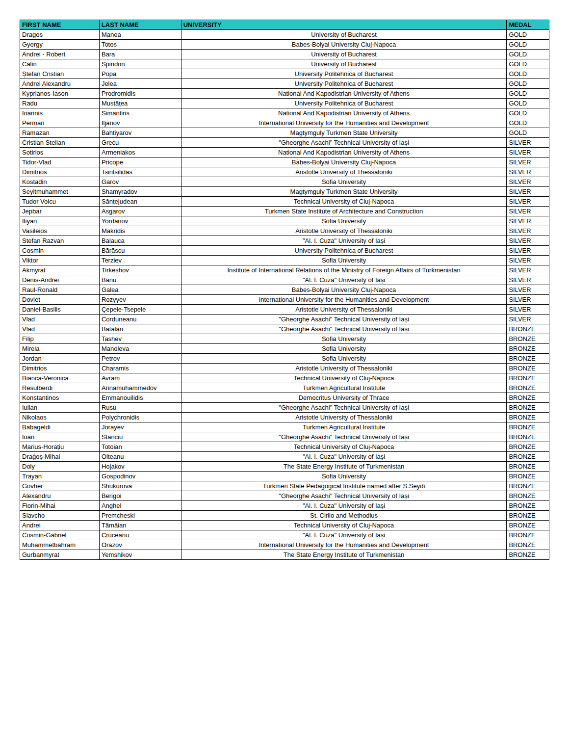| FIRST NAME | LAST NAME | UNIVERSITY | MEDAL |
| --- | --- | --- | --- |
| Dragos | Manea | University of Bucharest | GOLD |
| Gyorgy | Totos | Babes-Bolyai University Cluj-Napoca | GOLD |
| Andrei - Robert | Bara | University of Bucharest | GOLD |
| Calin | Spiridon | University of Bucharest | GOLD |
| Ștefan Cristian | Popa | University Politehnica of Bucharest | GOLD |
| Andrei Alexandru | Jelea | University Politehnica of Bucharest | GOLD |
| Kyprianos-Iason | Prodromidis | National And Kapodistrian University of Athens | GOLD |
| Radu | Mustățea | University Politehnica of Bucharest | GOLD |
| Ioannis | Simantiris | National And Kapodistrian University of Athens | GOLD |
| Perman | Iljanov | International University for the Humanities and Development | GOLD |
| Ramazan | Bahtiyarov | Magtymguly Turkmen State University | GOLD |
| Cristian Stelian | Grecu | "Gheorghe Asachi" Technical University of Iași | SILVER |
| Sotirios | Armeniakos | National And Kapodistrian University of Athens | SILVER |
| Tidor-Vlad | Pricope | Babes-Bolyai University Cluj-Napoca | SILVER |
| Dimitrios | Tsintsilidas | Aristotle University of Thessaloniki | SILVER |
| Kostadin | Garov | Sofia University | SILVER |
| Seyitmuhammet | Shamyradov | Magtymguly Turkmen State University | SILVER |
| Tudor Voicu | Sântejudean | Technical University of Cluj-Napoca | SILVER |
| Jepbar | Asgarov | Turkmen State Institute of Architecture and Construction | SILVER |
| Iliyan | Yordanov | Sofia University | SILVER |
| Vasileios | Makridis | Aristotle University of Thessaloniki | SILVER |
| Stefan Razvan | Balauca | "Al. I. Cuza" University of Iași | SILVER |
| Cosmin | Bărăscu | University Politehnica of Bucharest | SILVER |
| Viktor | Terziev | Sofia University | SILVER |
| Akmyrat | Tirkeshov | Institute of International Relations of the Ministry of Foreign Affairs of Turkmenistan | SILVER |
| Denis-Andrei | Banu | "Al. I. Cuza" University of Iași | SILVER |
| Raul-Ronald | Galea | Babes-Bolyai University Cluj-Napoca | SILVER |
| Dovlet | Rozyyev | International University for the Humanities and Development | SILVER |
| Daniel-Basilis | Çepele-Tsepele | Aristotle University of Thessaloniki | SILVER |
| Vlad | Corduneanu | "Gheorghe Asachi" Technical University of Iași | SILVER |
| Vlad | Batalan | "Gheorghe Asachi" Technical University of Iași | BRONZE |
| Filip | Tashev | Sofia University | BRONZE |
| Mirela | Manoleva | Sofia University | BRONZE |
| Jordan | Petrov | Sofia University | BRONZE |
| Dimitrios | Charamis | Aristotle University of Thessaloniki | BRONZE |
| Bianca-Veronica | Avram | Technical University of Cluj-Napoca | BRONZE |
| Resulberdi | Annamuhammedov | Turkmen Agricultural Institute | BRONZE |
| Konstantinos | Emmanouilidis | Democritus University of Thrace | BRONZE |
| Iulian | Rusu | "Gheorghe Asachi" Technical University of Iași | BRONZE |
| Nikolaos | Polychronidis | Aristotle University of Thessaloniki | BRONZE |
| Babageldi | Jorayev | Turkmen Agricultural Institute | BRONZE |
| Ioan | Stanciu | "Gheorghe Asachi" Technical University of Iași | BRONZE |
| Marius-Horațiu | Totoian | Technical University of Cluj-Napoca | BRONZE |
| Draģoș-Mihai | Olteanu | "Al. I. Cuza" University of Iași | BRONZE |
| Doly | Hojakov | The State Energy Institute of Turkmenistan | BRONZE |
| Trayan | Gospodinov | Sofia University | BRONZE |
| Govher | Shukurova | Turkmen State Pedagogical Institute named after S.Seydi | BRONZE |
| Alexandru | Berigoi | "Gheorghe Asachi" Technical University of Iași | BRONZE |
| Florin-Mihai | Anghel | "Al. I. Cuza" University of Iași | BRONZE |
| Slavcho | Premcheski | St. Cirilo and Methodius | BRONZE |
| Andrei | Tămâian | Technical University of Cluj-Napoca | BRONZE |
| Cosmin-Gabriel | Cruceanu | "Al. I. Cuza" University of Iași | BRONZE |
| Muhammetbahram | Orazov | International University for the Humanities and Development | BRONZE |
| Gurbanmyrat | Yemshikov | The State Energy Institute of Turkmenistan | BRONZE |